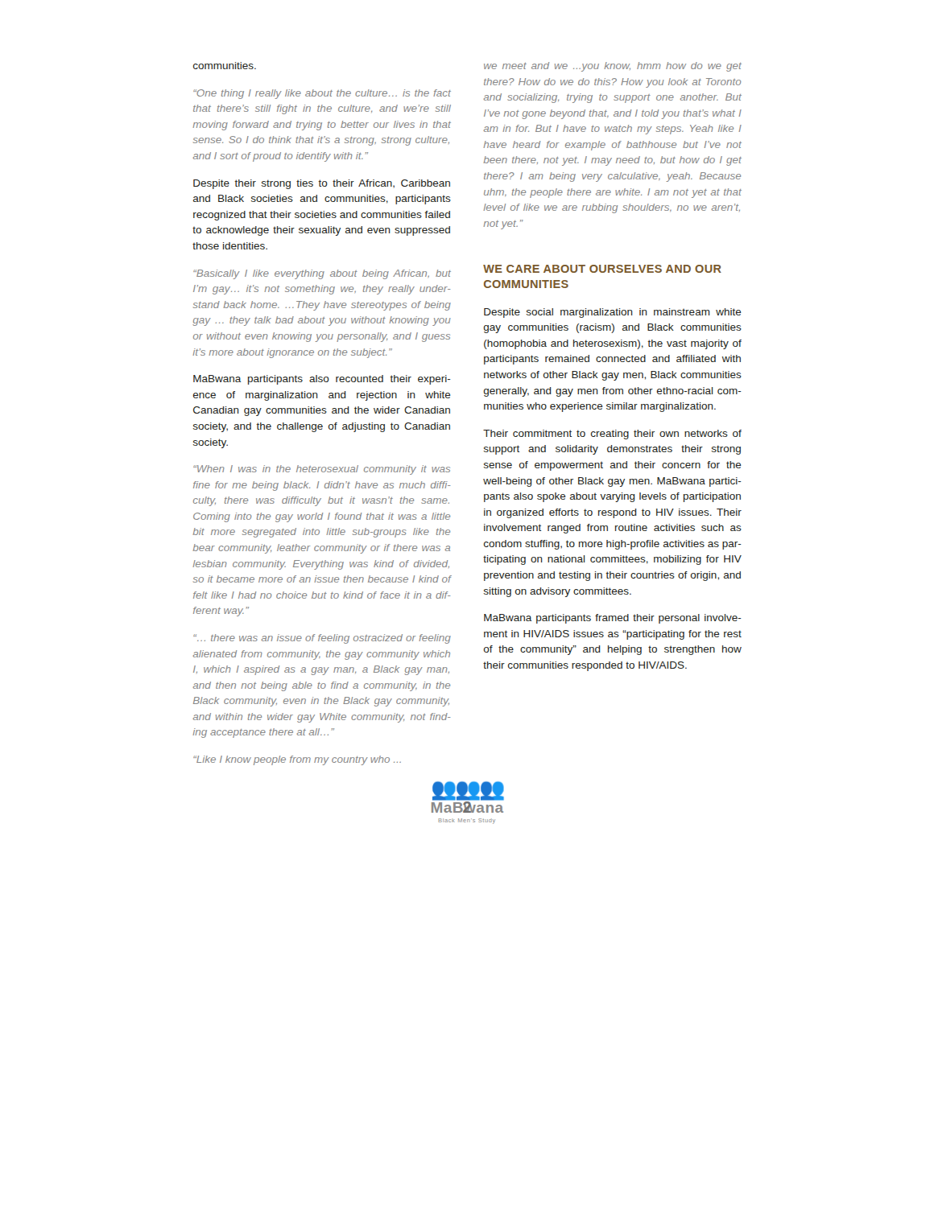communities.
“One thing I really like about the culture… is the fact that there’s still fight in the culture, and we’re still moving forward and trying to better our lives in that sense. So I do think that it’s a strong, strong culture, and I sort of proud to identify with it.”
Despite their strong ties to their African, Caribbean and Black societies and communities, participants recognized that their societies and communities failed to acknowledge their sexuality and even suppressed those identities.
“Basically I like everything about being African, but I’m gay… it’s not something we, they really understand back home. …They have stereotypes of being gay … they talk bad about you without knowing you or without even knowing you personally, and I guess it’s more about ignorance on the subject.”
MaBwana participants also recounted their experience of marginalization and rejection in white Canadian gay communities and the wider Canadian society, and the challenge of adjusting to Canadian society.
“When I was in the heterosexual community it was fine for me being black. I didn’t have as much difficulty, there was difficulty but it wasn’t the same. Coming into the gay world I found that it was a little bit more segregated into little sub-groups like the bear community, leather community or if there was a lesbian community. Everything was kind of divided, so it became more of an issue then because I kind of felt like I had no choice but to kind of face it in a different way.”
“… there was an issue of feeling ostracized or feeling alienated from community, the gay community which I, which I aspired as a gay man, a Black gay man, and then not being able to find a community, in the Black community, even in the Black gay community, and within the wider gay White community, not finding acceptance there at all…”
“Like I know people from my country who ...
we meet and we ...you know, hmm how do we get there? How do we do this? How you look at Toronto and socializing, trying to support one another. But I’ve not gone beyond that, and I told you that’s what I am in for. But I have to watch my steps. Yeah like I have heard for example of bathhouse but I’ve not been there, not yet. I may need to, but how do I get there? I am being very calculative, yeah. Because uhm, the people there are white. I am not yet at that level of like we are rubbing shoulders, no we aren’t, not yet.”
We care about ourselves and our communities
Despite social marginalization in mainstream white gay communities (racism) and Black communities (homophobia and heterosexism), the vast majority of participants remained connected and affiliated with networks of other Black gay men, Black communities generally, and gay men from other ethno-racial communities who experience similar marginalization.
Their commitment to creating their own networks of support and solidarity demonstrates their strong sense of empowerment and their concern for the well-being of other Black gay men. MaBwana participants also spoke about varying levels of participation in organized efforts to respond to HIV issues. Their involvement ranged from routine activities such as condom stuffing, to more high-profile activities as participating on national committees, mobilizing for HIV prevention and testing in their countries of origin, and sitting on advisory committees.
MaBwana participants framed their personal involvement in HIV/AIDS issues as “participating for the rest of the community” and helping to strengthen how their communities responded to HIV/AIDS.
👥👥👥
MaBwana
2
Black Men’s Study